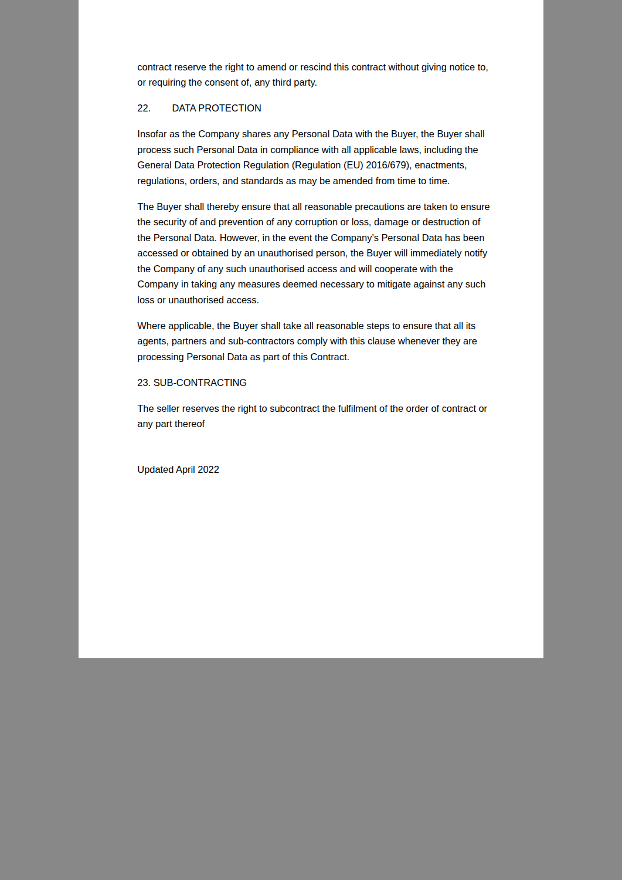contract reserve the right to amend or rescind this contract without giving notice to, or requiring the consent of, any third party.
22. DATA PROTECTION
Insofar as the Company shares any Personal Data with the Buyer, the Buyer shall process such Personal Data in compliance with all applicable laws, including the General Data Protection Regulation (Regulation (EU) 2016/679), enactments, regulations, orders, and standards as may be amended from time to time.
The Buyer shall thereby ensure that all reasonable precautions are taken to ensure the security of and prevention of any corruption or loss, damage or destruction of the Personal Data. However, in the event the Company’s Personal Data has been accessed or obtained by an unauthorised person, the Buyer will immediately notify the Company of any such unauthorised access and will cooperate with the Company in taking any measures deemed necessary to mitigate against any such loss or unauthorised access.
Where applicable, the Buyer shall take all reasonable steps to ensure that all its agents, partners and sub-contractors comply with this clause whenever they are processing Personal Data as part of this Contract.
23. SUB-CONTRACTING
The seller reserves the right to subcontract the fulfilment of the order of contract or any part thereof
Updated April 2022